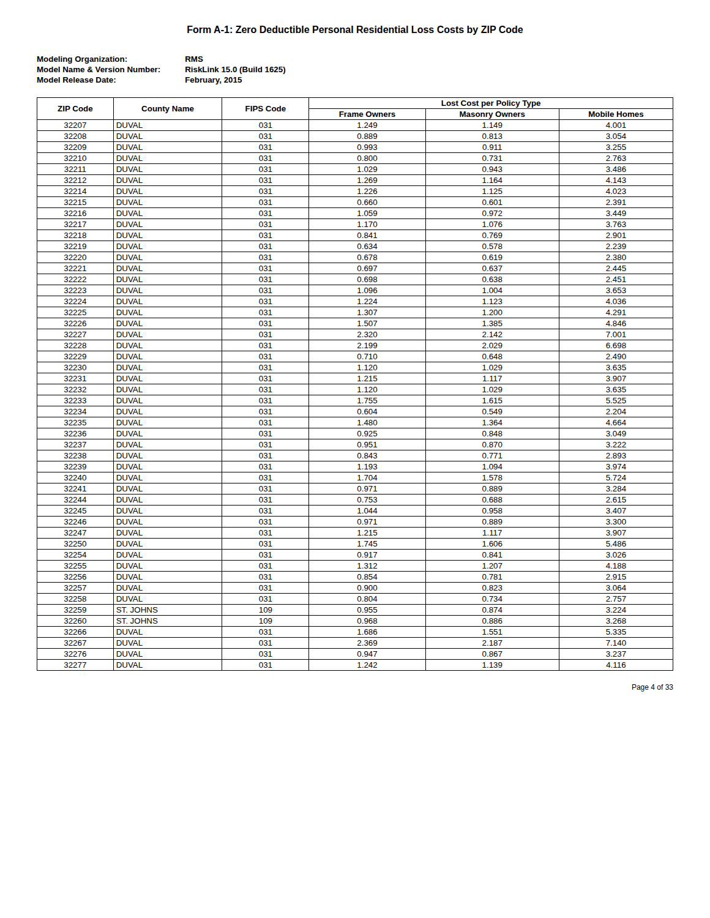Form A-1: Zero Deductible Personal Residential Loss Costs by ZIP Code
| Modeling Organization: | RMS |
| Model Name & Version Number: | RiskLink 15.0 (Build 1625) |
| Model Release Date: | February, 2015 |
| ZIP Code | County Name | FIPS Code | Lost Cost per Policy Type |
| --- | --- | --- | --- |
| Frame Owners | Masonry Owners | Mobile Homes |
| 32207 | DUVAL | 031 | 1.249 | 1.149 | 4.001 |
| 32208 | DUVAL | 031 | 0.889 | 0.813 | 3.054 |
| 32209 | DUVAL | 031 | 0.993 | 0.911 | 3.255 |
| 32210 | DUVAL | 031 | 0.800 | 0.731 | 2.763 |
| 32211 | DUVAL | 031 | 1.029 | 0.943 | 3.486 |
| 32212 | DUVAL | 031 | 1.269 | 1.164 | 4.143 |
| 32214 | DUVAL | 031 | 1.226 | 1.125 | 4.023 |
| 32215 | DUVAL | 031 | 0.660 | 0.601 | 2.391 |
| 32216 | DUVAL | 031 | 1.059 | 0.972 | 3.449 |
| 32217 | DUVAL | 031 | 1.170 | 1.076 | 3.763 |
| 32218 | DUVAL | 031 | 0.841 | 0.769 | 2.901 |
| 32219 | DUVAL | 031 | 0.634 | 0.578 | 2.239 |
| 32220 | DUVAL | 031 | 0.678 | 0.619 | 2.380 |
| 32221 | DUVAL | 031 | 0.697 | 0.637 | 2.445 |
| 32222 | DUVAL | 031 | 0.698 | 0.638 | 2.451 |
| 32223 | DUVAL | 031 | 1.096 | 1.004 | 3.653 |
| 32224 | DUVAL | 031 | 1.224 | 1.123 | 4.036 |
| 32225 | DUVAL | 031 | 1.307 | 1.200 | 4.291 |
| 32226 | DUVAL | 031 | 1.507 | 1.385 | 4.846 |
| 32227 | DUVAL | 031 | 2.320 | 2.142 | 7.001 |
| 32228 | DUVAL | 031 | 2.199 | 2.029 | 6.698 |
| 32229 | DUVAL | 031 | 0.710 | 0.648 | 2.490 |
| 32230 | DUVAL | 031 | 1.120 | 1.029 | 3.635 |
| 32231 | DUVAL | 031 | 1.215 | 1.117 | 3.907 |
| 32232 | DUVAL | 031 | 1.120 | 1.029 | 3.635 |
| 32233 | DUVAL | 031 | 1.755 | 1.615 | 5.525 |
| 32234 | DUVAL | 031 | 0.604 | 0.549 | 2.204 |
| 32235 | DUVAL | 031 | 1.480 | 1.364 | 4.664 |
| 32236 | DUVAL | 031 | 0.925 | 0.848 | 3.049 |
| 32237 | DUVAL | 031 | 0.951 | 0.870 | 3.222 |
| 32238 | DUVAL | 031 | 0.843 | 0.771 | 2.893 |
| 32239 | DUVAL | 031 | 1.193 | 1.094 | 3.974 |
| 32240 | DUVAL | 031 | 1.704 | 1.578 | 5.724 |
| 32241 | DUVAL | 031 | 0.971 | 0.889 | 3.284 |
| 32244 | DUVAL | 031 | 0.753 | 0.688 | 2.615 |
| 32245 | DUVAL | 031 | 1.044 | 0.958 | 3.407 |
| 32246 | DUVAL | 031 | 0.971 | 0.889 | 3.300 |
| 32247 | DUVAL | 031 | 1.215 | 1.117 | 3.907 |
| 32250 | DUVAL | 031 | 1.745 | 1.606 | 5.486 |
| 32254 | DUVAL | 031 | 0.917 | 0.841 | 3.026 |
| 32255 | DUVAL | 031 | 1.312 | 1.207 | 4.188 |
| 32256 | DUVAL | 031 | 0.854 | 0.781 | 2.915 |
| 32257 | DUVAL | 031 | 0.900 | 0.823 | 3.064 |
| 32258 | DUVAL | 031 | 0.804 | 0.734 | 2.757 |
| 32259 | ST. JOHNS | 109 | 0.955 | 0.874 | 3.224 |
| 32260 | ST. JOHNS | 109 | 0.968 | 0.886 | 3.268 |
| 32266 | DUVAL | 031 | 1.686 | 1.551 | 5.335 |
| 32267 | DUVAL | 031 | 2.369 | 2.187 | 7.140 |
| 32276 | DUVAL | 031 | 0.947 | 0.867 | 3.237 |
| 32277 | DUVAL | 031 | 1.242 | 1.139 | 4.116 |
Page 4 of 33